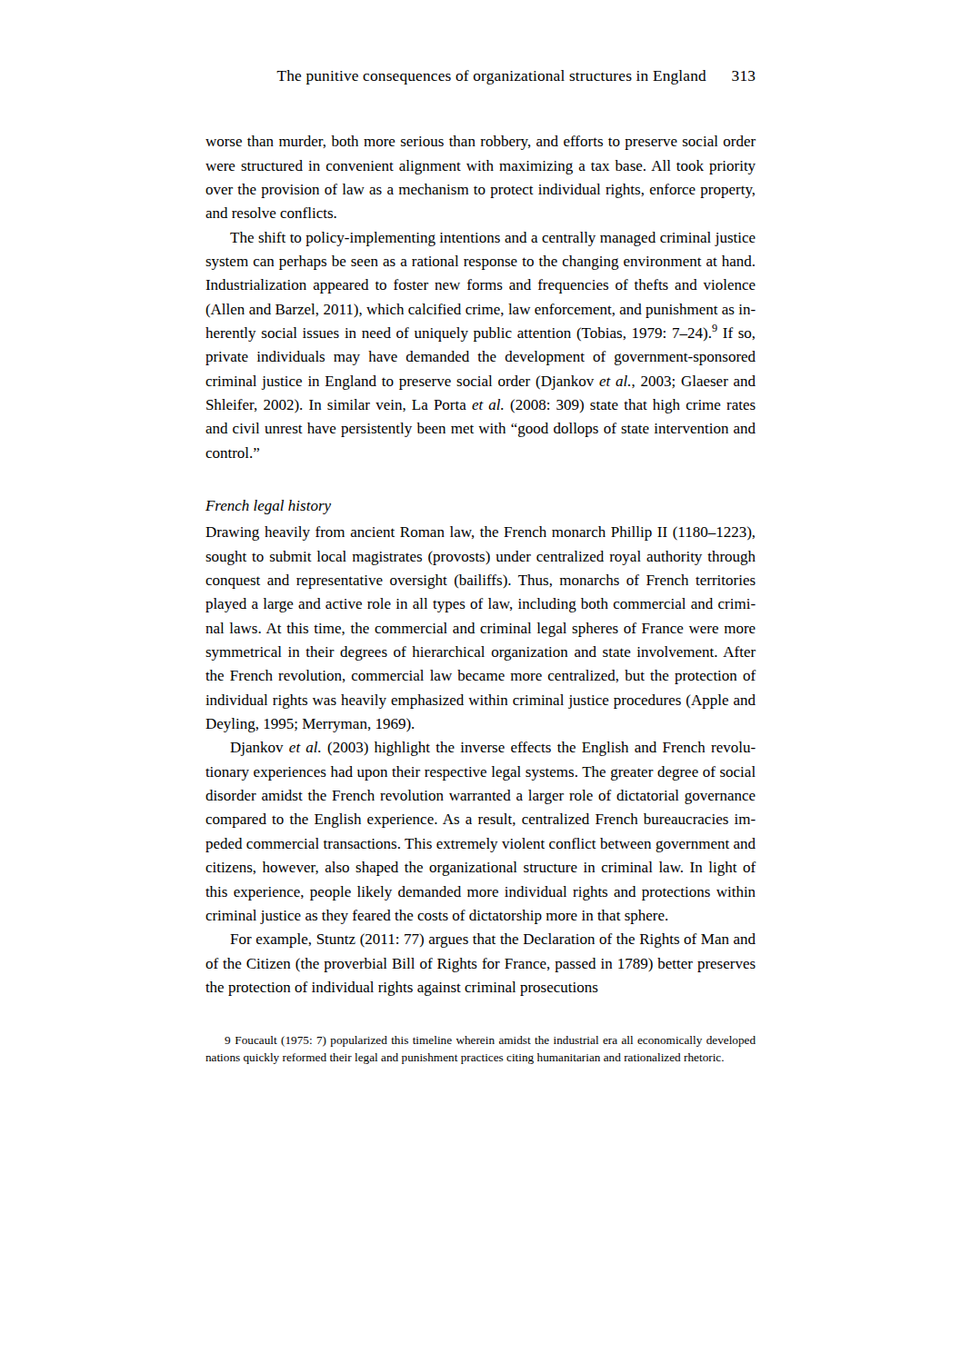The punitive consequences of organizational structures in England313
worse than murder, both more serious than robbery, and efforts to preserve social order were structured in convenient alignment with maximizing a tax base. All took priority over the provision of law as a mechanism to protect individual rights, enforce property, and resolve conflicts.
The shift to policy-implementing intentions and a centrally managed criminal justice system can perhaps be seen as a rational response to the changing environment at hand. Industrialization appeared to foster new forms and frequencies of thefts and violence (Allen and Barzel, 2011), which calcified crime, law enforcement, and punishment as inherently social issues in need of uniquely public attention (Tobias, 1979: 7–24).9 If so, private individuals may have demanded the development of government-sponsored criminal justice in England to preserve social order (Djankov et al., 2003; Glaeser and Shleifer, 2002). In similar vein, La Porta et al. (2008: 309) state that high crime rates and civil unrest have persistently been met with “good dollops of state intervention and control.”
French legal history
Drawing heavily from ancient Roman law, the French monarch Phillip II (1180–1223), sought to submit local magistrates (provosts) under centralized royal authority through conquest and representative oversight (bailiffs). Thus, monarchs of French territories played a large and active role in all types of law, including both commercial and criminal laws. At this time, the commercial and criminal legal spheres of France were more symmetrical in their degrees of hierarchical organization and state involvement. After the French revolution, commercial law became more centralized, but the protection of individual rights was heavily emphasized within criminal justice procedures (Apple and Deyling, 1995; Merryman, 1969).
Djankov et al. (2003) highlight the inverse effects the English and French revolutionary experiences had upon their respective legal systems. The greater degree of social disorder amidst the French revolution warranted a larger role of dictatorial governance compared to the English experience. As a result, centralized French bureaucracies impeded commercial transactions. This extremely violent conflict between government and citizens, however, also shaped the organizational structure in criminal law. In light of this experience, people likely demanded more individual rights and protections within criminal justice as they feared the costs of dictatorship more in that sphere.
For example, Stuntz (2011: 77) argues that the Declaration of the Rights of Man and of the Citizen (the proverbial Bill of Rights for France, passed in 1789) better preserves the protection of individual rights against criminal prosecutions
9 Foucault (1975: 7) popularized this timeline wherein amidst the industrial era all economically developed nations quickly reformed their legal and punishment practices citing humanitarian and rationalized rhetoric.